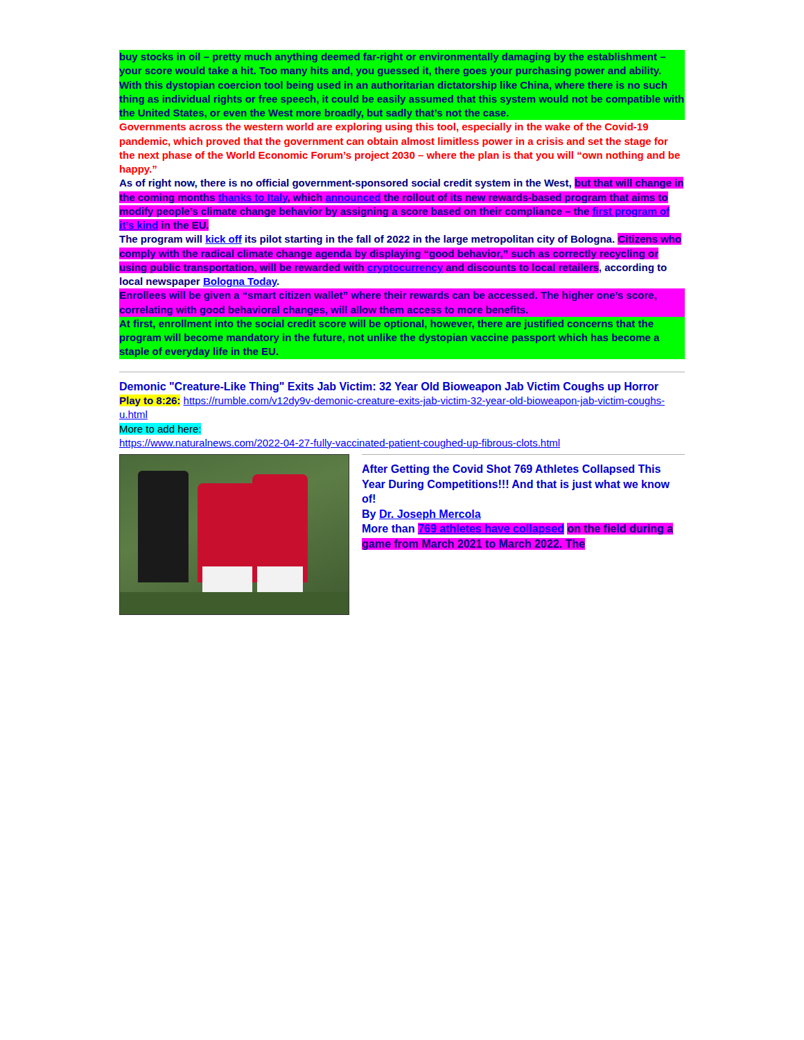buy stocks in oil – pretty much anything deemed far-right or environmentally damaging by the establishment – your score would take a hit. Too many hits and, you guessed it, there goes your purchasing power and ability.
With this dystopian coercion tool being used in an authoritarian dictatorship like China, where there is no such thing as individual rights or free speech, it could be easily assumed that this system would not be compatible with the United States, or even the West more broadly, but sadly that’s not the case.
Governments across the western world are exploring using this tool, especially in the wake of the Covid-19 pandemic, which proved that the government can obtain almost limitless power in a crisis and set the stage for the next phase of the World Economic Forum’s project 2030 – where the plan is that you will “own nothing and be happy.”
As of right now, there is no official government-sponsored social credit system in the West, but that will change in the coming months thanks to Italy, which announced the rollout of its new rewards-based program that aims to modify people’s climate change behavior by assigning a score based on their compliance – the first program of it’s kind in the EU.
The program will kick off its pilot starting in the fall of 2022 in the large metropolitan city of Bologna. Citizens who comply with the radical climate change agenda by displaying “good behavior,” such as correctly recycling or using public transportation, will be rewarded with cryptocurrency and discounts to local retailers, according to local newspaper Bologna Today.
Enrollees will be given a “smart citizen wallet” where their rewards can be accessed. The higher one’s score, correlating with good behavioral changes, will allow them access to more benefits.
At first, enrollment into the social credit score will be optional, however, there are justified concerns that the program will become mandatory in the future, not unlike the dystopian vaccine passport which has become a staple of everyday life in the EU.
Demonic "Creature-Like Thing" Exits Jab Victim: 32 Year Old Bioweapon Jab Victim Coughs up Horror
Play to 8:26: https://rumble.com/v12dy9v-demonic-creature-exits-jab-victim-32-year-old-bioweapon-jab-victim-coughs-u.html
More to add here:
https://www.naturalnews.com/2022-04-27-fully-vaccinated-patient-coughed-up-fibrous-clots.html
After Getting the Covid Shot 769 Athletes Collapsed This Year During Competitions!!! And that is just what we know of!
By Dr. Joseph Mercola
More than 769 athletes have collapsed on the field during a game from March 2021 to March 2022. The